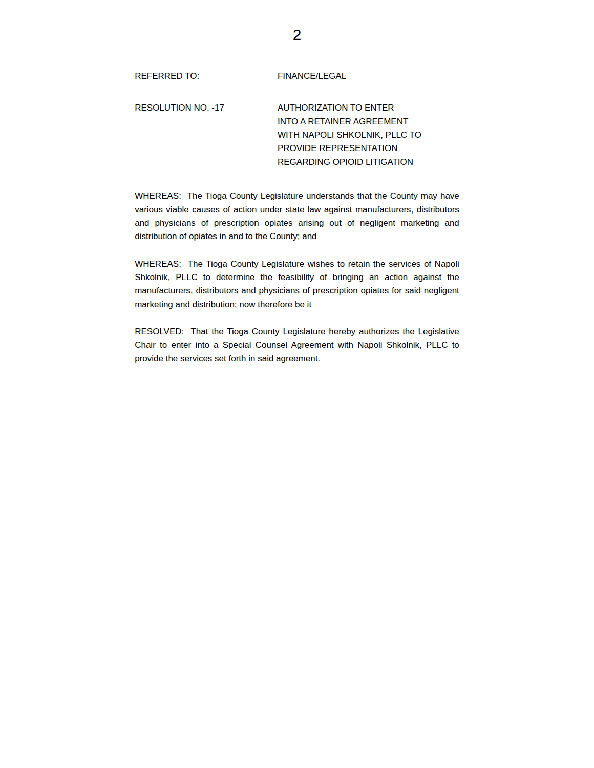2
| REFERRED TO: | FINANCE/LEGAL |
| RESOLUTION NO. -17 | AUTHORIZATION TO ENTER INTO A RETAINER AGREEMENT WITH NAPOLI SHKOLNIK, PLLC TO PROVIDE REPRESENTATION REGARDING OPIOID LITIGATION |
WHEREAS: The Tioga County Legislature understands that the County may have various viable causes of action under state law against manufacturers, distributors and physicians of prescription opiates arising out of negligent marketing and distribution of opiates in and to the County; and
WHEREAS: The Tioga County Legislature wishes to retain the services of Napoli Shkolnik, PLLC to determine the feasibility of bringing an action against the manufacturers, distributors and physicians of prescription opiates for said negligent marketing and distribution; now therefore be it
RESOLVED: That the Tioga County Legislature hereby authorizes the Legislative Chair to enter into a Special Counsel Agreement with Napoli Shkolnik, PLLC to provide the services set forth in said agreement.